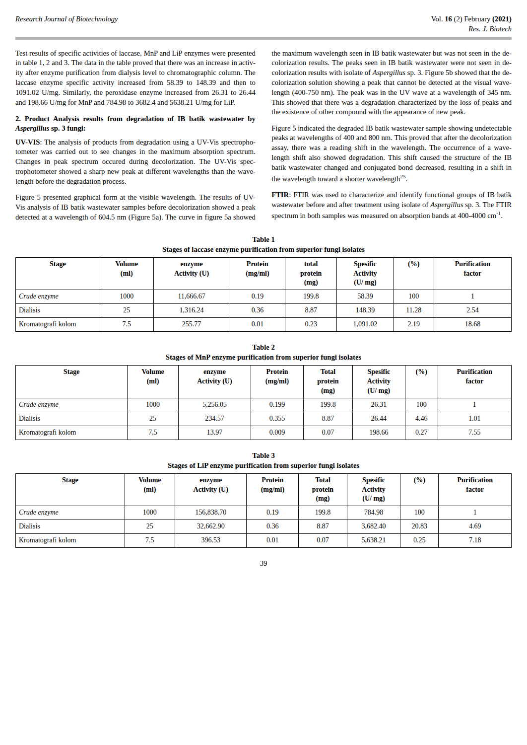Research Journal of Biotechnology
Vol. 16 (2) February (2021)
Res. J. Biotech
Test results of specific activities of laccase, MnP and LiP enzymes were presented in table 1, 2 and 3. The data in the table proved that there was an increase in activity after enzyme purification from dialysis level to chromatographic column. The laccase enzyme specific activity increased from 58.39 to 148.39 and then to 1091.02 U/mg. Similarly, the peroxidase enzyme increased from 26.31 to 26.44 and 198.66 U/mg for MnP and 784.98 to 3682.4 and 5638.21 U/mg for LiP.
2. Product Analysis results from degradation of IB batik wastewater by Aspergillus sp. 3 fungi:
UV-VIS: The analysis of products from degradation using a UV-Vis spectrophotometer was carried out to see changes in the maximum absorption spectrum. Changes in peak spectrum occured during decolorization. The UV-Vis spectrophotometer showed a sharp new peak at different wavelengths than the wavelength before the degradation process.
Figure 5 presented graphical form at the visible wavelength. The results of UV-Vis analysis of IB batik wastewater samples before decolorization showed a peak detected at a wavelength of 604.5 nm (Figure 5a). The curve in figure 5a showed the maximum wavelength seen in IB batik wastewater but was not seen in the decolorization results. The peaks seen in IB batik wastewater were not seen in decolorization results with isolate of Aspergillus sp. 3. Figure 5b showed that the decolorization solution showing a peak that cannot be detected at the visual wavelength (400-750 nm). The peak was in the UV wave at a wavelength of 345 nm. This showed that there was a degradation characterized by the loss of peaks and the existence of other compound with the appearance of new peak.
Figure 5 indicated the degraded IB batik wastewater sample showing undetectable peaks at wavelengths of 400 and 800 nm. This proved that after the decolorization assay, there was a reading shift in the wavelength. The occurrence of a wavelength shift also showed degradation. This shift caused the structure of the IB batik wastewater changed and conjugated bond decreased, resulting in a shift in the wavelength toward a shorter wavelength25.
FTIR: FTIR was used to characterize and identify functional groups of IB batik wastewater before and after treatment using isolate of Aspergillus sp. 3. The FTIR spectrum in both samples was measured on absorption bands at 400-4000 cm-1.
Table 1 Stages of laccase enzyme purification from superior fungi isolates
| Stage | Volume (ml) | enzyme Activity (U) | Protein (mg/ml) | total protein (mg) | Spesific Activity (U/ mg) | (%) | Purification factor |
| --- | --- | --- | --- | --- | --- | --- | --- |
| Crude enzyme | 1000 | 11,666.67 | 0.19 | 199.8 | 58.39 | 100 | 1 |
| Dialisis | 25 | 1,316.24 | 0.36 | 8.87 | 148.39 | 11.28 | 2.54 |
| Kromatografi kolom | 7.5 | 255.77 | 0.01 | 0.23 | 1,091.02 | 2.19 | 18.68 |
Table 2 Stages of MnP enzyme purification from superior fungi isolates
| Stage | Volume (ml) | enzyme Activity (U) | Protein (mg/ml) | Total protein (mg) | Spesific Activity (U/ mg) | (%) | Purification factor |
| --- | --- | --- | --- | --- | --- | --- | --- |
| Crude enzyme | 1000 | 5,256.05 | 0.199 | 199.8 | 26.31 | 100 | 1 |
| Dialisis | 25 | 234.57 | 0.355 | 8.87 | 26.44 | 4.46 | 1.01 |
| Kromatografi kolom | 7,5 | 13.97 | 0.009 | 0.07 | 198.66 | 0.27 | 7.55 |
Table 3 Stages of LiP enzyme purification from superior fungi isolates
| Stage | Volume (ml) | enzyme Activity (U) | Protein (mg/ml) | Total protein (mg) | Spesific Activity (U/ mg) | (%) | Purification factor |
| --- | --- | --- | --- | --- | --- | --- | --- |
| Crude enzyme | 1000 | 156,838.70 | 0.19 | 199.8 | 784.98 | 100 | 1 |
| Dialisis | 25 | 32,662.90 | 0.36 | 8.87 | 3,682.40 | 20.83 | 4.69 |
| Kromatografi kolom | 7.5 | 396.53 | 0.01 | 0.07 | 5,638.21 | 0.25 | 7.18 |
39